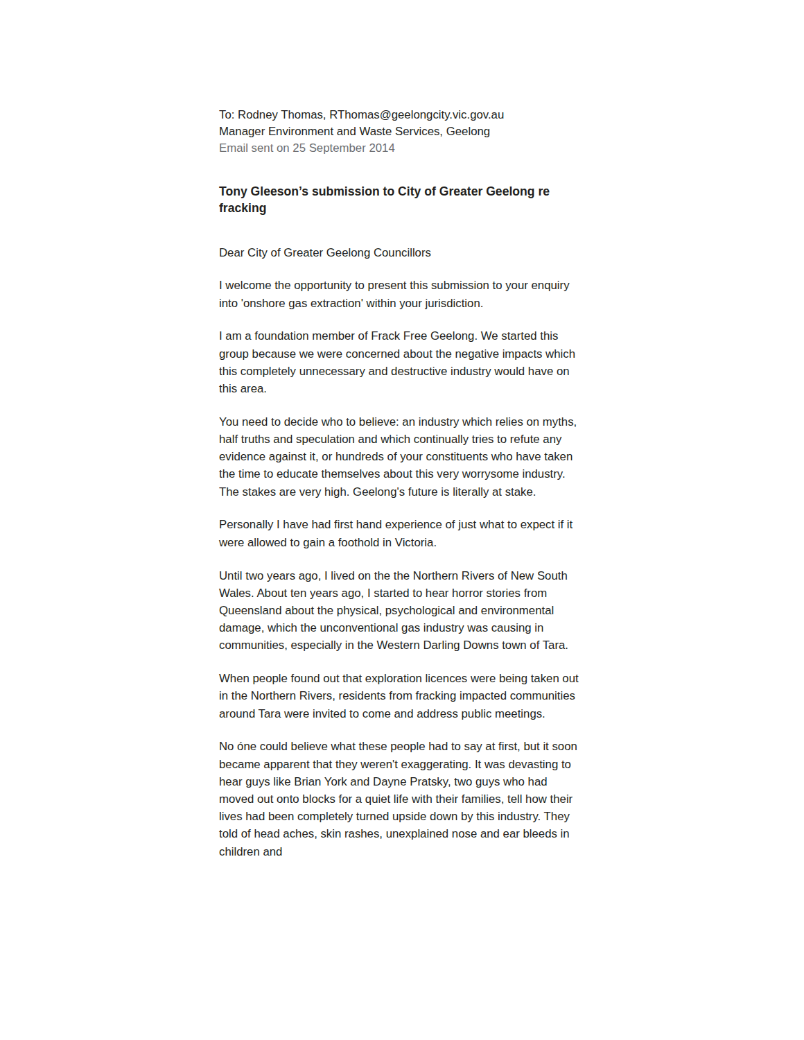To: Rodney Thomas, RThomas@geelongcity.vic.gov.au
Manager Environment and Waste Services, Geelong
Email sent on 25 September 2014
Tony Gleeson’s submission to City of Greater Geelong re fracking
Dear City of Greater Geelong Councillors
I welcome the opportunity to present this submission to your enquiry into 'onshore gas extraction' within your jurisdiction.
I am a foundation member of Frack Free Geelong. We started this group because we were concerned about the negative impacts which this completely unnecessary and destructive industry would have on this area.
You need to decide who to believe: an industry which relies on myths, half truths and speculation and which continually tries to refute any evidence against it, or hundreds of your constituents who have taken the time to educate themselves about this very worrysome industry. The stakes are very high. Geelong's future is literally at stake.
Personally I have had first hand experience of just what to expect if it were allowed to gain a foothold in Victoria.
Until two years ago, I lived on the the Northern Rivers of New South Wales. About ten years ago, I started to hear horror stories from Queensland about the physical, psychological and environmental damage, which the unconventional gas industry was causing in communities, especially in the Western Darling Downs town of Tara.
When people found out that exploration licences were being taken out in the Northern Rivers, residents from fracking impacted communities around Tara were invited to come and address public meetings.
No óne could believe what these people had to say at first, but it soon became apparent that they weren't exaggerating. It was devasting to hear guys like Brian York and Dayne Pratsky, two guys who had moved out onto blocks for a quiet life with their families, tell how their lives had been completely turned upside down by this industry. They told of head aches, skin rashes, unexplained nose and ear bleeds in children and